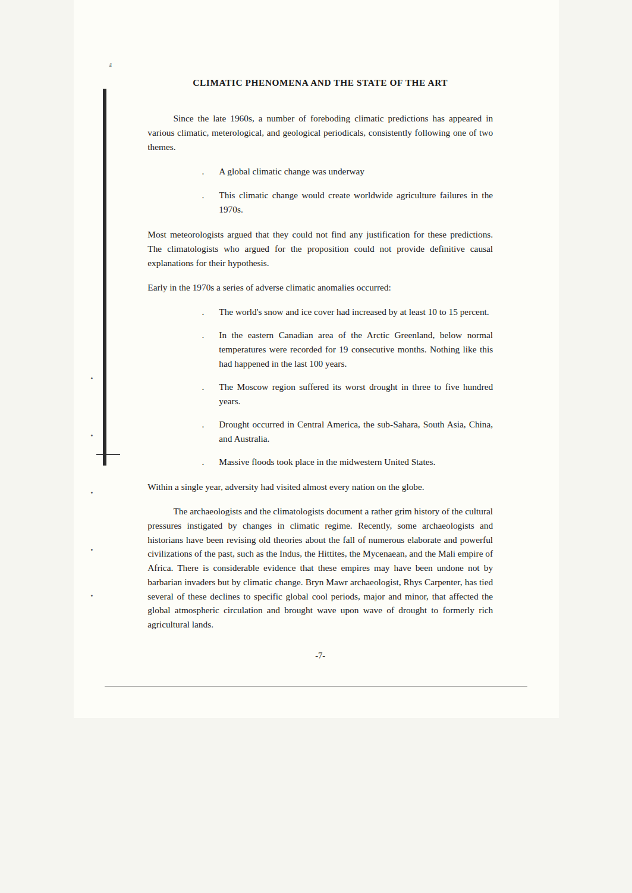ⅎ
•
•
•
•
•
Climatic Phenomena and the State of the Art
Since the late 1960s, a number of foreboding climatic predictions has appeared in various climatic, meterological, and geological periodicals, consistently following one of two themes.
A global climatic change was underway
This climatic change would create worldwide agriculture failures in the 1970s.
Most meteorologists argued that they could not find any justification for these predictions. The climatologists who argued for the proposition could not provide definitive causal explanations for their hypothesis.
Early in the 1970s a series of adverse climatic anomalies occurred:
The world's snow and ice cover had increased by at least 10 to 15 percent.
In the eastern Canadian area of the Arctic Greenland, below normal temperatures were recorded for 19 consecutive months. Nothing like this had happened in the last 100 years.
The Moscow region suffered its worst drought in three to five hundred years.
Drought occurred in Central America, the sub-Sahara, South Asia, China, and Australia.
Massive floods took place in the midwestern United States.
Within a single year, adversity had visited almost every nation on the globe.
The archaeologists and the climatologists document a rather grim history of the cultural pressures instigated by changes in climatic regime. Recently, some archaeologists and historians have been revising old theories about the fall of numerous elaborate and powerful civilizations of the past, such as the Indus, the Hittites, the Mycenaean, and the Mali empire of Africa. There is considerable evidence that these empires may have been undone not by barbarian invaders but by climatic change. Bryn Mawr archaeologist, Rhys Carpenter, has tied several of these declines to specific global cool periods, major and minor, that affected the global atmospheric circulation and brought wave upon wave of drought to formerly rich agricultural lands.
-7-